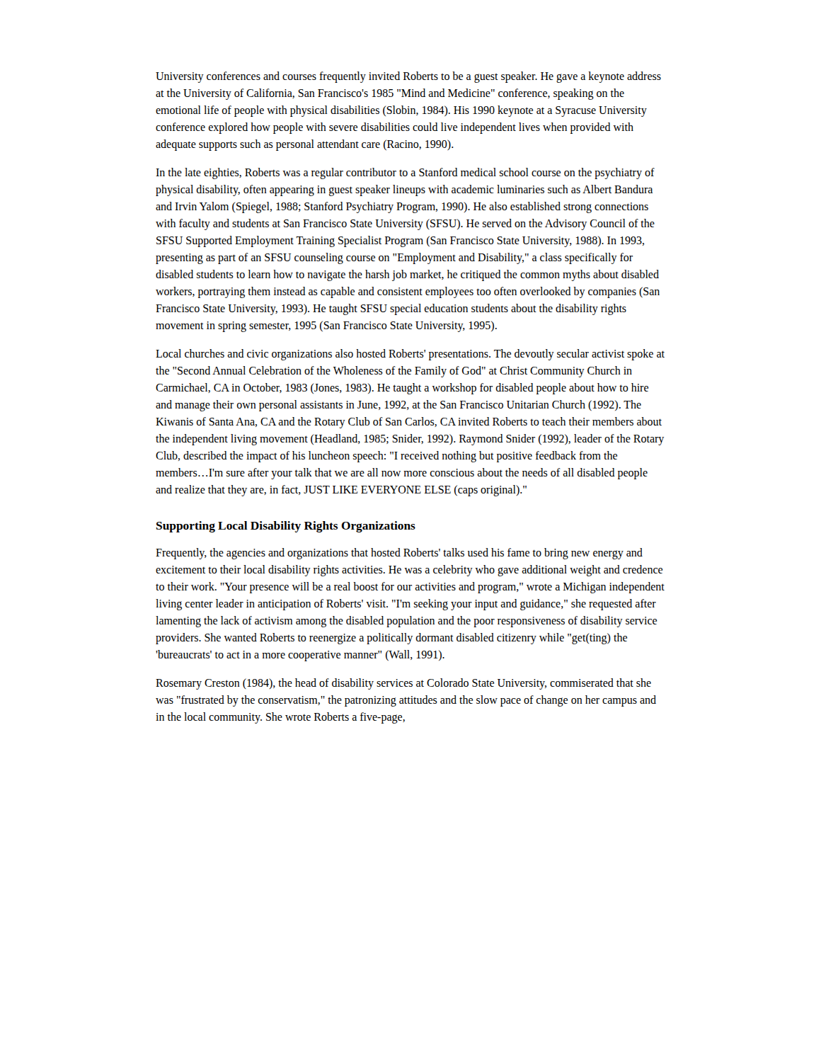University conferences and courses frequently invited Roberts to be a guest speaker. He gave a keynote address at the University of California, San Francisco's 1985 "Mind and Medicine" conference, speaking on the emotional life of people with physical disabilities (Slobin, 1984). His 1990 keynote at a Syracuse University conference explored how people with severe disabilities could live independent lives when provided with adequate supports such as personal attendant care (Racino, 1990).
In the late eighties, Roberts was a regular contributor to a Stanford medical school course on the psychiatry of physical disability, often appearing in guest speaker lineups with academic luminaries such as Albert Bandura and Irvin Yalom (Spiegel, 1988; Stanford Psychiatry Program, 1990). He also established strong connections with faculty and students at San Francisco State University (SFSU). He served on the Advisory Council of the SFSU Supported Employment Training Specialist Program (San Francisco State University, 1988). In 1993, presenting as part of an SFSU counseling course on "Employment and Disability," a class specifically for disabled students to learn how to navigate the harsh job market, he critiqued the common myths about disabled workers, portraying them instead as capable and consistent employees too often overlooked by companies (San Francisco State University, 1993). He taught SFSU special education students about the disability rights movement in spring semester, 1995 (San Francisco State University, 1995).
Local churches and civic organizations also hosted Roberts' presentations. The devoutly secular activist spoke at the "Second Annual Celebration of the Wholeness of the Family of God" at Christ Community Church in Carmichael, CA in October, 1983 (Jones, 1983). He taught a workshop for disabled people about how to hire and manage their own personal assistants in June, 1992, at the San Francisco Unitarian Church (1992). The Kiwanis of Santa Ana, CA and the Rotary Club of San Carlos, CA invited Roberts to teach their members about the independent living movement (Headland, 1985; Snider, 1992). Raymond Snider (1992), leader of the Rotary Club, described the impact of his luncheon speech: "I received nothing but positive feedback from the members…I'm sure after your talk that we are all now more conscious about the needs of all disabled people and realize that they are, in fact, JUST LIKE EVERYONE ELSE (caps original)."
Supporting Local Disability Rights Organizations
Frequently, the agencies and organizations that hosted Roberts' talks used his fame to bring new energy and excitement to their local disability rights activities. He was a celebrity who gave additional weight and credence to their work. "Your presence will be a real boost for our activities and program," wrote a Michigan independent living center leader in anticipation of Roberts' visit. "I'm seeking your input and guidance," she requested after lamenting the lack of activism among the disabled population and the poor responsiveness of disability service providers. She wanted Roberts to reenergize a politically dormant disabled citizenry while "get(ting) the 'bureaucrats' to act in a more cooperative manner" (Wall, 1991).
Rosemary Creston (1984), the head of disability services at Colorado State University, commiserated that she was "frustrated by the conservatism," the patronizing attitudes and the slow pace of change on her campus and in the local community. She wrote Roberts a five-page,